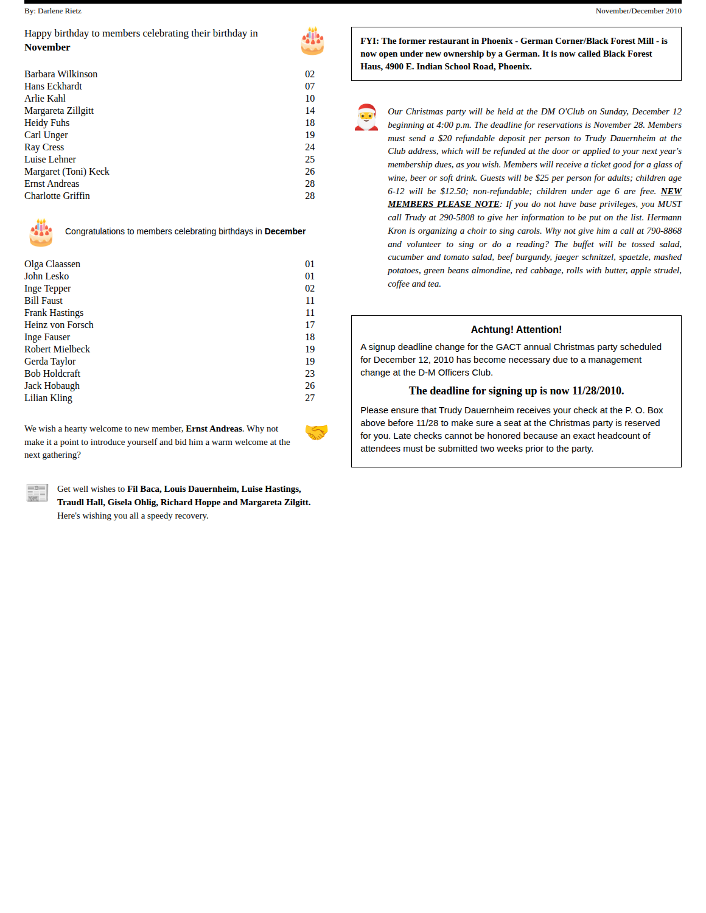By: Darlene Rietz November/December 2010
Happy birthday to members celebrating their birthday in November
🎂
| Barbara Wilkinson | 02 |
| Hans Eckhardt | 07 |
| Arlie Kahl | 10 |
| Margareta Zillgitt | 14 |
| Heidy Fuhs | 18 |
| Carl Unger | 19 |
| Ray Cress | 24 |
| Luise Lehner | 25 |
| Margaret (Toni) Keck | 26 |
| Ernst Andreas | 28 |
| Charlotte Griffin | 28 |
🎂
Congratulations to members celebrating birthdays in December
| Olga Claassen | 01 |
| John Lesko | 01 |
| Inge Tepper | 02 |
| Bill Faust | 11 |
| Frank Hastings | 11 |
| Heinz von Forsch | 17 |
| Inge Fauser | 18 |
| Robert Mielbeck | 19 |
| Gerda Taylor | 19 |
| Bob Holdcraft | 23 |
| Jack Hobaugh | 26 |
| Lilian Kling | 27 |
We wish a hearty welcome to new member, Ernst Andreas. Why not make it a point to introduce yourself and bid him a warm welcome at the next gathering?
🤝
📰
Get well wishes to Fil Baca, Louis Dauernheim, Luise Hastings, Traudl Hall, Gisela Ohlig, Richard Hoppe and Margareta Zilgitt. Here's wishing you all a speedy recovery.
FYI: The former restaurant in Phoenix - German Corner/Black Forest Mill - is now open under new ownership by a German. It is now called Black Forest Haus, 4900 E. Indian School Road, Phoenix.
🎅
Our Christmas party will be held at the DM O'Club on Sunday, December 12 beginning at 4:00 p.m. The deadline for reservations is November 28. Members must send a $20 refundable deposit per person to Trudy Dauernheim at the Club address, which will be refunded at the door or applied to your next year's membership dues, as you wish. Members will receive a ticket good for a glass of wine, beer or soft drink. Guests will be $25 per person for adults; children age 6-12 will be $12.50; non-refundable; children under age 6 are free. NEW MEMBERS PLEASE NOTE: If you do not have base privileges, you MUST call Trudy at 290-5808 to give her information to be put on the list. Hermann Kron is organizing a choir to sing carols. Why not give him a call at 790-8868 and volunteer to sing or do a reading? The buffet will be tossed salad, cucumber and tomato salad, beef burgundy, jaeger schnitzel, spaetzle, mashed potatoes, green beans almondine, red cabbage, rolls with butter, apple strudel, coffee and tea.
Achtung! Attention!
A signup deadline change for the GACT annual Christmas party scheduled for December 12, 2010 has become necessary due to a management change at the D-M Officers Club.
The deadline for signing up is now 11/28/2010.
Please ensure that Trudy Dauernheim receives your check at the P. O. Box above before 11/28 to make sure a seat at the Christmas party is reserved for you. Late checks cannot be honored because an exact headcount of attendees must be submitted two weeks prior to the party.